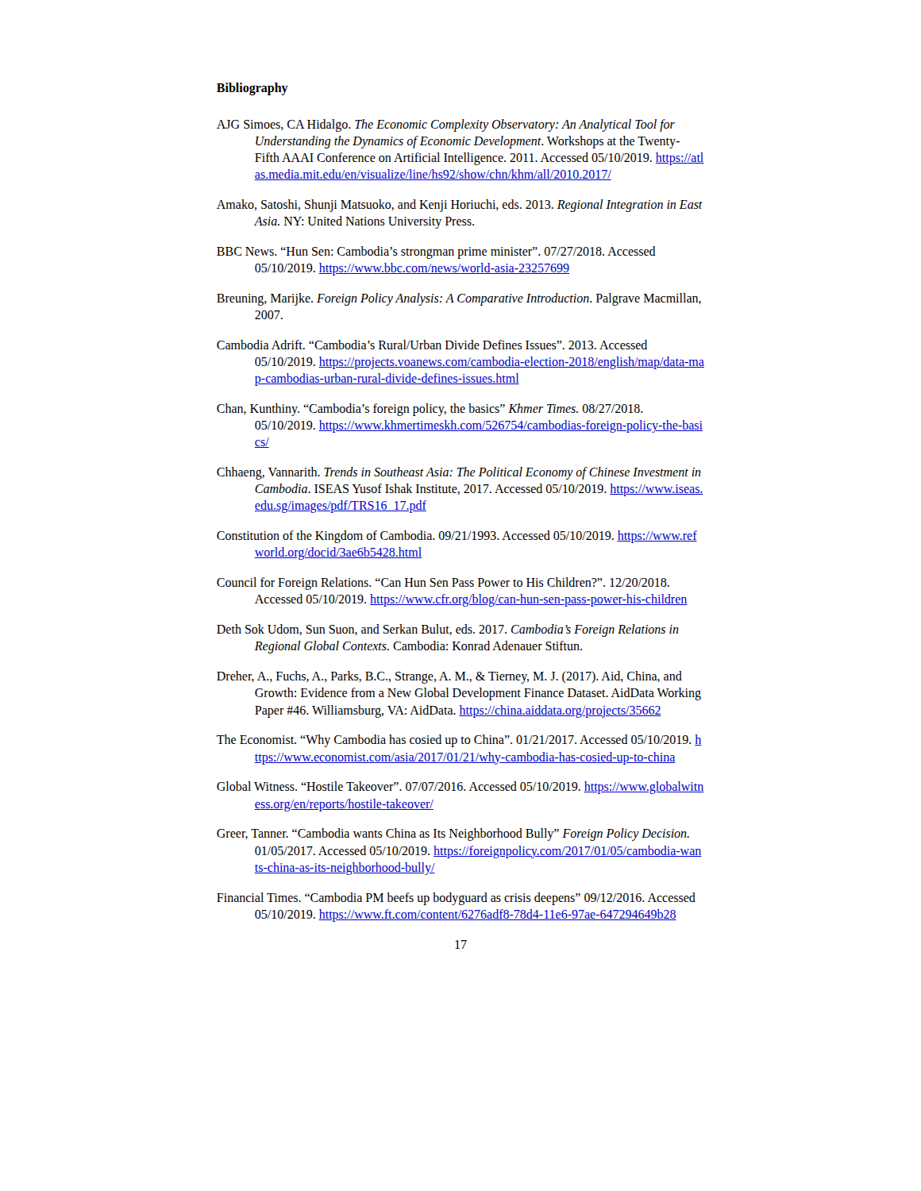Bibliography
AJG Simoes, CA Hidalgo. The Economic Complexity Observatory: An Analytical Tool for Understanding the Dynamics of Economic Development. Workshops at the Twenty-Fifth AAAI Conference on Artificial Intelligence. 2011. Accessed 05/10/2019. https://atlas.media.mit.edu/en/visualize/line/hs92/show/chn/khm/all/2010.2017/
Amako, Satoshi, Shunji Matsuoko, and Kenji Horiuchi, eds. 2013. Regional Integration in East Asia. NY: United Nations University Press.
BBC News. “Hun Sen: Cambodia’s strongman prime minister”. 07/27/2018. Accessed 05/10/2019. https://www.bbc.com/news/world-asia-23257699
Breuning, Marijke. Foreign Policy Analysis: A Comparative Introduction. Palgrave Macmillan, 2007.
Cambodia Adrift. “Cambodia’s Rural/Urban Divide Defines Issues”. 2013. Accessed 05/10/2019. https://projects.voanews.com/cambodia-election-2018/english/map/data-map-cambodias-urban-rural-divide-defines-issues.html
Chan, Kunthiny. “Cambodia’s foreign policy, the basics” Khmer Times. 08/27/2018. 05/10/2019. https://www.khmertimeskh.com/526754/cambodias-foreign-policy-the-basics/
Chhaeng, Vannarith. Trends in Southeast Asia: The Political Economy of Chinese Investment in Cambodia. ISEAS Yusof Ishak Institute, 2017. Accessed 05/10/2019. https://www.iseas.edu.sg/images/pdf/TRS16_17.pdf
Constitution of the Kingdom of Cambodia. 09/21/1993. Accessed 05/10/2019. https://www.refworld.org/docid/3ae6b5428.html
Council for Foreign Relations. “Can Hun Sen Pass Power to His Children?”. 12/20/2018. Accessed 05/10/2019. https://www.cfr.org/blog/can-hun-sen-pass-power-his-children
Deth Sok Udom, Sun Suon, and Serkan Bulut, eds. 2017. Cambodia’s Foreign Relations in Regional Global Contexts. Cambodia: Konrad Adenauer Stiftun.
Dreher, A., Fuchs, A., Parks, B.C., Strange, A. M., & Tierney, M. J. (2017). Aid, China, and Growth: Evidence from a New Global Development Finance Dataset. AidData Working Paper #46. Williamsburg, VA: AidData. https://china.aiddata.org/projects/35662
The Economist. “Why Cambodia has cosied up to China”. 01/21/2017. Accessed 05/10/2019. https://www.economist.com/asia/2017/01/21/why-cambodia-has-cosied-up-to-china
Global Witness. “Hostile Takeover”. 07/07/2016. Accessed 05/10/2019. https://www.globalwitness.org/en/reports/hostile-takeover/
Greer, Tanner. “Cambodia wants China as Its Neighborhood Bully” Foreign Policy Decision. 01/05/2017. Accessed 05/10/2019. https://foreignpolicy.com/2017/01/05/cambodia-wants-china-as-its-neighborhood-bully/
Financial Times. “Cambodia PM beefs up bodyguard as crisis deepens” 09/12/2016. Accessed 05/10/2019. https://www.ft.com/content/6276adf8-78d4-11e6-97ae-647294649b28
17